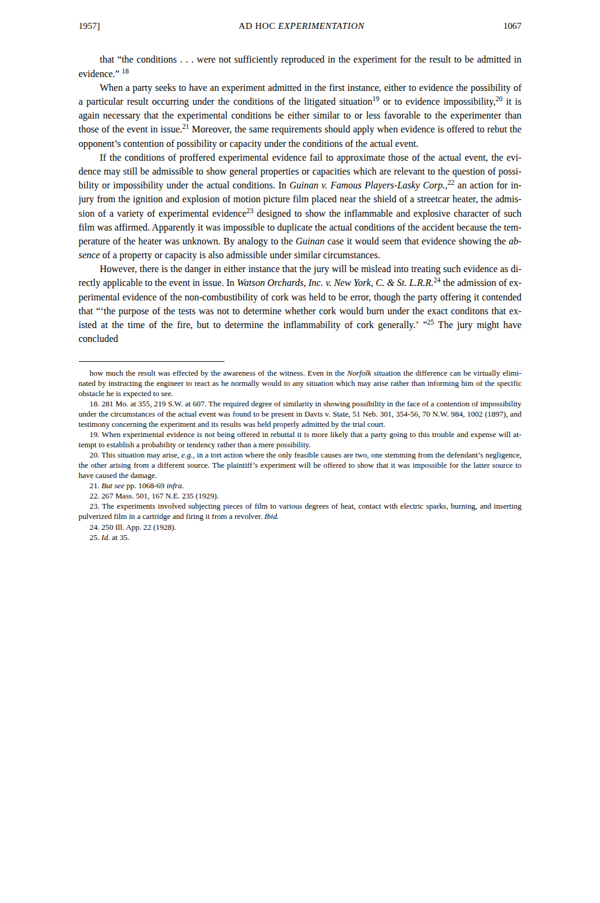1957] AD HOC EXPERIMENTATION 1067
that “the conditions . . . were not sufficiently reproduced in the experiment for the result to be admitted in evidence.” 18
When a party seeks to have an experiment admitted in the first instance, either to evidence the possibility of a particular result occurring under the conditions of the litigated situation19 or to evidence impossibility,20 it is again necessary that the experimental conditions be either similar to or less favorable to the experimenter than those of the event in issue.21 Moreover, the same requirements should apply when evidence is offered to rebut the opponent’s contention of possibility or capacity under the conditions of the actual event.
If the conditions of proffered experimental evidence fail to approximate those of the actual event, the evidence may still be admissible to show general properties or capacities which are relevant to the question of possibility or impossibility under the actual conditions. In Guinan v. Famous Players-Lasky Corp.,22 an action for injury from the ignition and explosion of motion picture film placed near the shield of a streetcar heater, the admission of a variety of experimental evidence23 designed to show the inflammable and explosive character of such film was affirmed. Apparently it was impossible to duplicate the actual conditions of the accident because the temperature of the heater was unknown. By analogy to the Guinan case it would seem that evidence showing the absence of a property or capacity is also admissible under similar circumstances.
However, there is the danger in either instance that the jury will be mislead into treating such evidence as directly applicable to the event in issue. In Watson Orchards, Inc. v. New York, C. & St. L.R.R.24 the admission of experimental evidence of the non-combustibility of cork was held to be error, though the party offering it contended that “‘the purpose of the tests was not to determine whether cork would burn under the exact conditons that existed at the time of the fire, but to determine the inflammability of cork generally.’ ”25 The jury might have concluded
how much the result was effected by the awareness of the witness. Even in the Norfolk situation the difference can be virtually eliminated by instructing the engineer to react as he normally would to any situation which may arise rather than informing him of the specific obstacle he is expected to see.
18. 281 Mo. at 355, 219 S.W. at 607. The required degree of similarity in showing possibility in the face of a contention of impossibility under the circumstances of the actual event was found to be present in Davis v. State, 51 Neb. 301, 354-56, 70 N.W. 984, 1002 (1897), and testimony concerning the experiment and its results was held properly admitted by the trial court.
19. When experimental evidence is not being offered in rebuttal it is more likely that a party going to this trouble and expense will attempt to establish a probability or tendency rather than a mere possibility.
20. This situation may arise, e.g., in a tort action where the only feasible causes are two, one stemming from the defendant’s negligence, the other arising from a different source. The plaintiff’s experiment will be offered to show that it was impossible for the latter source to have caused the damage.
21. But see pp. 1068-69 infra.
22. 267 Mass. 501, 167 N.E. 235 (1929).
23. The experiments involved subjecting pieces of film to various degrees of heat, contact with electric sparks, burning, and inserting pulverized film in a cartridge and firing it from a revolver. Ibid.
24. 250 Ill. App. 22 (1928).
25. Id. at 35.